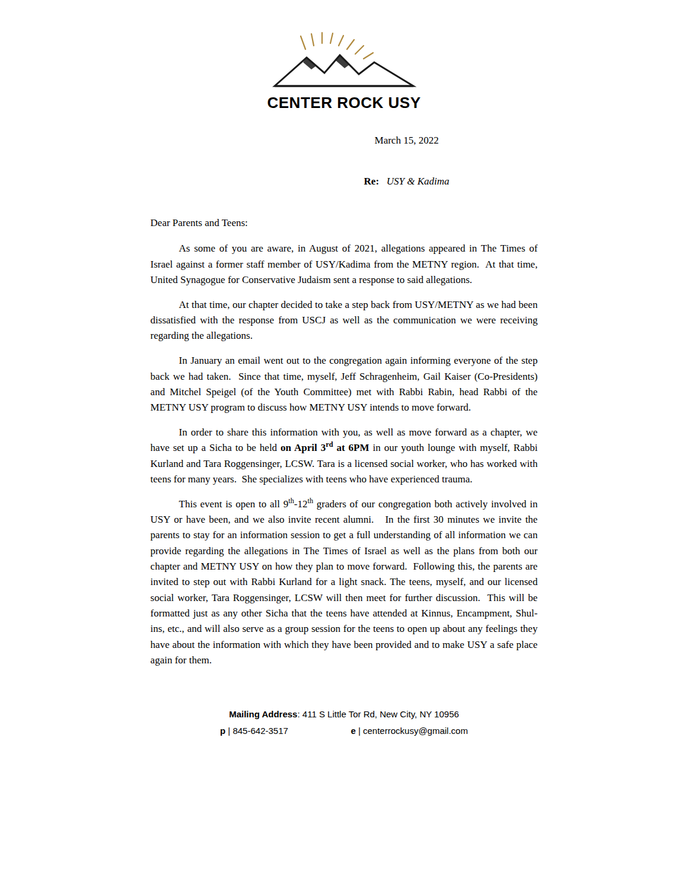CENTER ROCK USY
March 15, 2022
Re: USY & Kadima
Dear Parents and Teens:
As some of you are aware, in August of 2021, allegations appeared in The Times of Israel against a former staff member of USY/Kadima from the METNY region. At that time, United Synagogue for Conservative Judaism sent a response to said allegations.
At that time, our chapter decided to take a step back from USY/METNY as we had been dissatisfied with the response from USCJ as well as the communication we were receiving regarding the allegations.
In January an email went out to the congregation again informing everyone of the step back we had taken. Since that time, myself, Jeff Schragenheim, Gail Kaiser (Co-Presidents) and Mitchel Speigel (of the Youth Committee) met with Rabbi Rabin, head Rabbi of the METNY USY program to discuss how METNY USY intends to move forward.
In order to share this information with you, as well as move forward as a chapter, we have set up a Sicha to be held on April 3rd at 6PM in our youth lounge with myself, Rabbi Kurland and Tara Roggensinger, LCSW. Tara is a licensed social worker, who has worked with teens for many years. She specializes with teens who have experienced trauma.
This event is open to all 9th-12th graders of our congregation both actively involved in USY or have been, and we also invite recent alumni. In the first 30 minutes we invite the parents to stay for an information session to get a full understanding of all information we can provide regarding the allegations in The Times of Israel as well as the plans from both our chapter and METNY USY on how they plan to move forward. Following this, the parents are invited to step out with Rabbi Kurland for a light snack. The teens, myself, and our licensed social worker, Tara Roggensinger, LCSW will then meet for further discussion. This will be formatted just as any other Sicha that the teens have attended at Kinnus, Encampment, Shul-ins, etc., and will also serve as a group session for the teens to open up about any feelings they have about the information with which they have been provided and to make USY a safe place again for them.
Mailing Address: 411 S Little Tor Rd, New City, NY 10956
p | 845-642-3517 e | centerrockusy@gmail.com